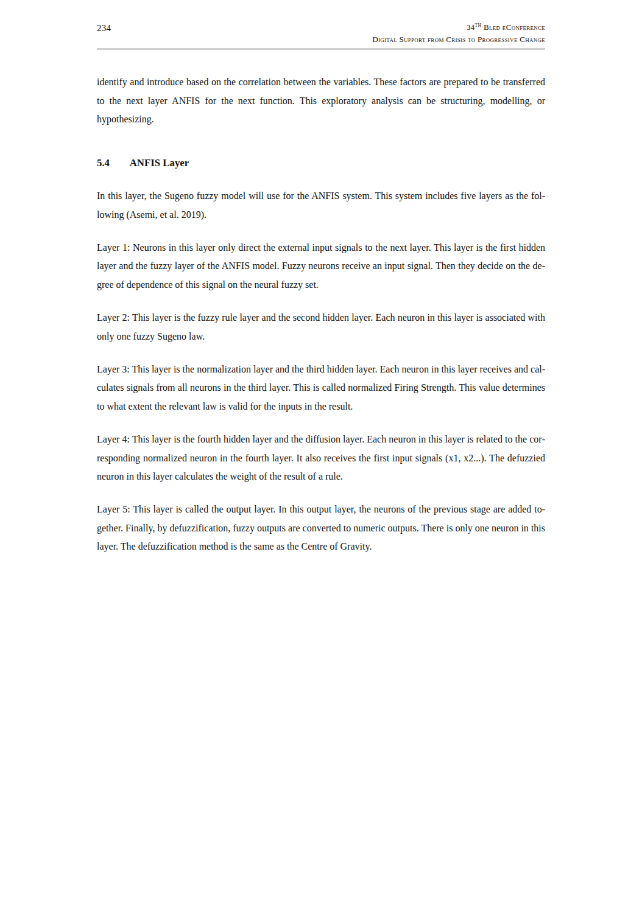234
34th Bled eConference
Digital Support from Crisis to Progressive Change
identify and introduce based on the correlation between the variables. These factors are prepared to be transferred to the next layer ANFIS for the next function. This exploratory analysis can be structuring, modelling, or hypothesizing.
5.4 ANFIS Layer
In this layer, the Sugeno fuzzy model will use for the ANFIS system. This system includes five layers as the following (Asemi, et al. 2019).
Layer 1: Neurons in this layer only direct the external input signals to the next layer. This layer is the first hidden layer and the fuzzy layer of the ANFIS model. Fuzzy neurons receive an input signal. Then they decide on the degree of dependence of this signal on the neural fuzzy set.
Layer 2: This layer is the fuzzy rule layer and the second hidden layer. Each neuron in this layer is associated with only one fuzzy Sugeno law.
Layer 3: This layer is the normalization layer and the third hidden layer. Each neuron in this layer receives and calculates signals from all neurons in the third layer. This is called normalized Firing Strength. This value determines to what extent the relevant law is valid for the inputs in the result.
Layer 4: This layer is the fourth hidden layer and the diffusion layer. Each neuron in this layer is related to the corresponding normalized neuron in the fourth layer. It also receives the first input signals (x1, x2...). The defuzzied neuron in this layer calculates the weight of the result of a rule.
Layer 5: This layer is called the output layer. In this output layer, the neurons of the previous stage are added together. Finally, by defuzzification, fuzzy outputs are converted to numeric outputs. There is only one neuron in this layer. The defuzzification method is the same as the Centre of Gravity.